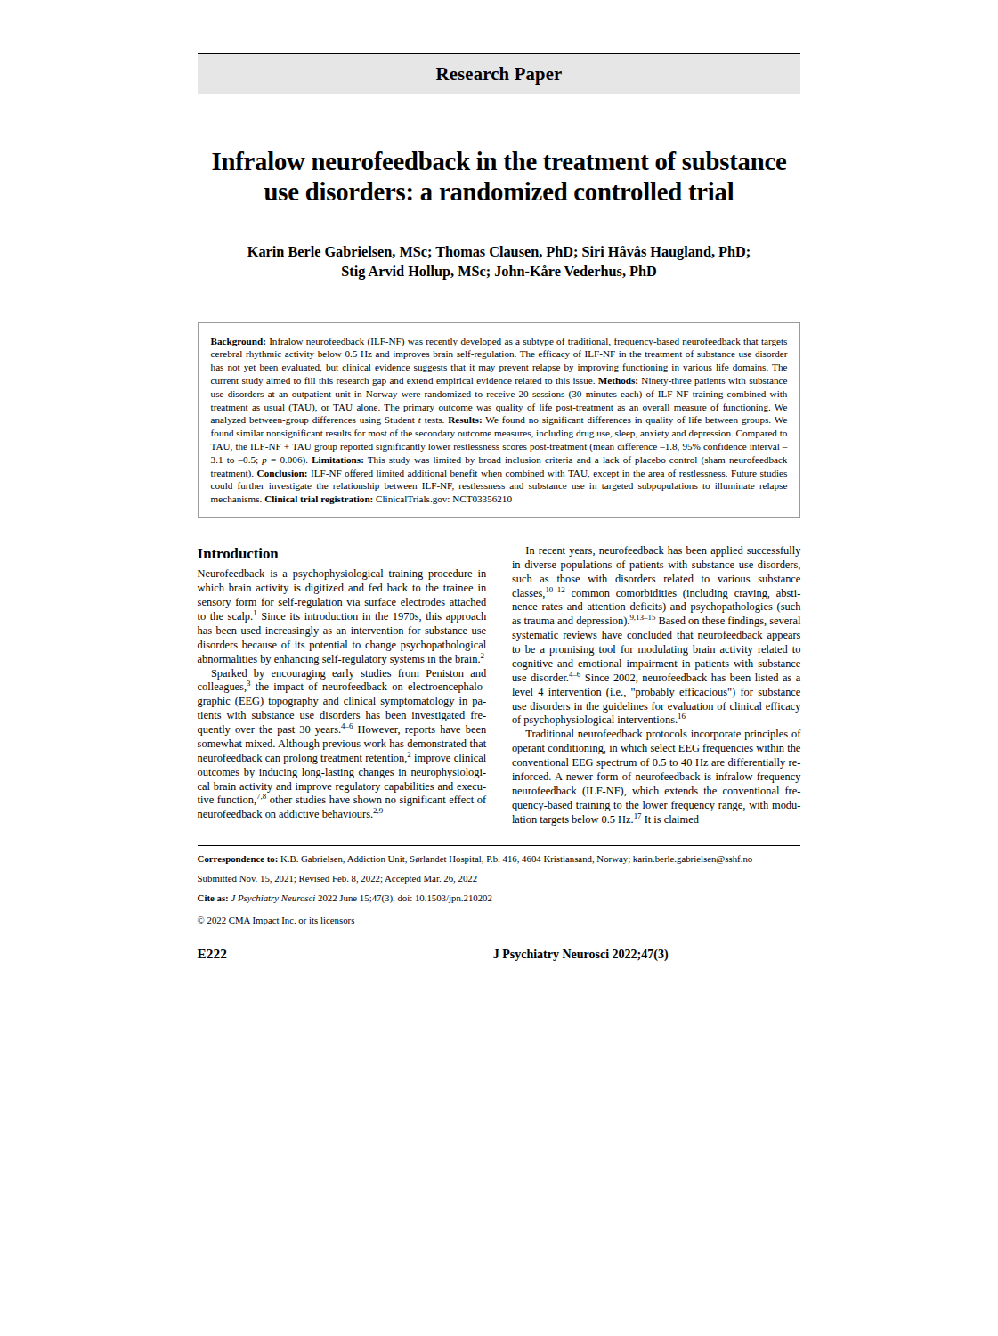Research Paper
Infralow neurofeedback in the treatment of substance
use disorders: a randomized controlled trial
Karin Berle Gabrielsen, MSc; Thomas Clausen, PhD; Siri Håvås Haugland, PhD;
Stig Arvid Hollup, MSc; John-Kåre Vederhus, PhD
Background: Infralow neurofeedback (ILF-NF) was recently developed as a subtype of traditional, frequency-based neurofeedback that targets cerebral rhythmic activity below 0.5 Hz and improves brain self-regulation. The efficacy of ILF-NF in the treatment of substance use disorder has not yet been evaluated, but clinical evidence suggests that it may prevent relapse by improving functioning in various life domains. The current study aimed to fill this research gap and extend empirical evidence related to this issue. Methods: Ninety-three patients with substance use disorders at an outpatient unit in Norway were randomized to receive 20 sessions (30 minutes each) of ILF-NF training combined with treatment as usual (TAU), or TAU alone. The primary outcome was quality of life post-treatment as an overall measure of functioning. We analyzed between-group differences using Student t tests. Results: We found no significant differences in quality of life between groups. We found similar nonsignificant results for most of the secondary outcome measures, including drug use, sleep, anxiety and depression. Compared to TAU, the ILF-NF + TAU group reported significantly lower restlessness scores post-treatment (mean difference –1.8, 95% confidence interval –3.1 to –0.5; p = 0.006). Limitations: This study was limited by broad inclusion criteria and a lack of placebo control (sham neurofeedback treatment). Conclusion: ILF-NF offered limited additional benefit when combined with TAU, except in the area of restlessness. Future studies could further investigate the relationship between ILF-NF, restlessness and substance use in targeted subpopulations to illuminate relapse mechanisms. Clinical trial registration: ClinicalTrials.gov: NCT03356210
Introduction
Neurofeedback is a psychophysiological training procedure in which brain activity is digitized and fed back to the trainee in sensory form for self-regulation via surface electrodes attached to the scalp.1 Since its introduction in the 1970s, this approach has been used increasingly as an intervention for substance use disorders because of its potential to change psychopathological abnormalities by enhancing self-regulatory systems in the brain.2
Sparked by encouraging early studies from Peniston and colleagues,3 the impact of neurofeedback on electroencephalographic (EEG) topography and clinical symptomatology in patients with substance use disorders has been investigated frequently over the past 30 years.4–6 However, reports have been somewhat mixed. Although previous work has demonstrated that neurofeedback can prolong treatment retention,2 improve clinical outcomes by inducing long-lasting changes in neurophysiological brain activity and improve regulatory capabilities and executive function,7,8 other studies have shown no significant effect of neurofeedback on addictive behaviours.2,9
In recent years, neurofeedback has been applied successfully in diverse populations of patients with substance use disorders, such as those with disorders related to various substance classes,10–12 common comorbidities (including craving, abstinence rates and attention deficits) and psychopathologies (such as trauma and depression).9,13–15 Based on these findings, several systematic reviews have concluded that neurofeedback appears to be a promising tool for modulating brain activity related to cognitive and emotional impairment in patients with substance use disorder.4–6 Since 2002, neurofeedback has been listed as a level 4 intervention (i.e., "probably efficacious") for substance use disorders in the guidelines for evaluation of clinical efficacy of psychophysiological interventions.16
Traditional neurofeedback protocols incorporate principles of operant conditioning, in which select EEG frequencies within the conventional EEG spectrum of 0.5 to 40 Hz are differentially reinforced. A newer form of neurofeedback is infralow frequency neurofeedback (ILF-NF), which extends the conventional frequency-based training to the lower frequency range, with modulation targets below 0.5 Hz.17 It is claimed
Correspondence to: K.B. Gabrielsen, Addiction Unit, Sørlandet Hospital, P.b. 416, 4604 Kristiansand, Norway; karin.berle.gabrielsen@sshf.no
Submitted Nov. 15, 2021; Revised Feb. 8, 2022; Accepted Mar. 26, 2022
Cite as: J Psychiatry Neurosci 2022 June 15;47(3). doi: 10.1503/jpn.210202
© 2022 CMA Impact Inc. or its licensors
E222 J Psychiatry Neurosci 2022;47(3)